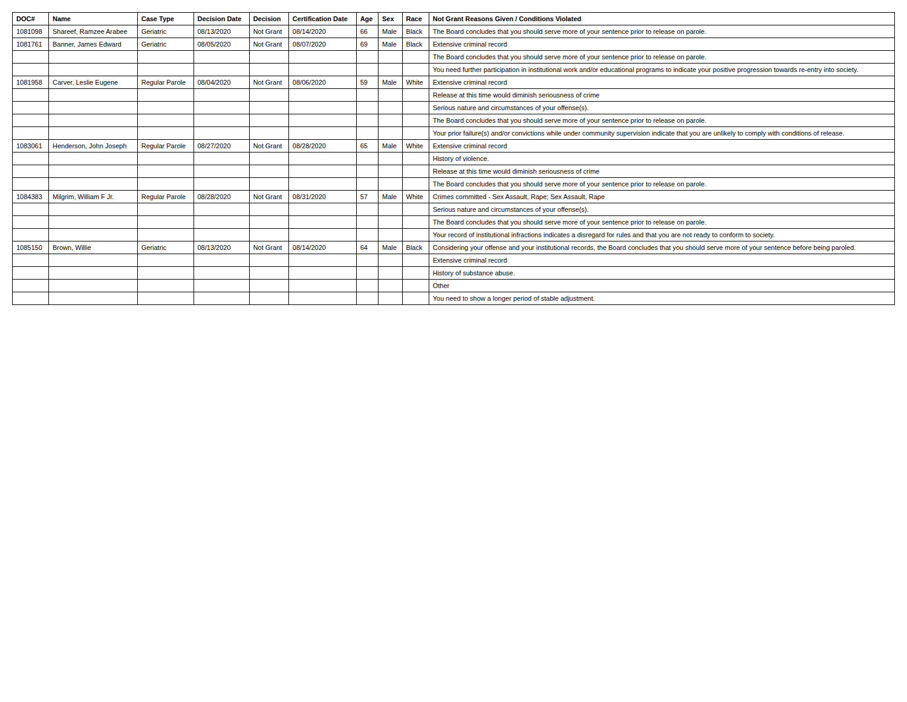| DOC# | Name | Case Type | Decision Date | Decision | Certification Date | Age | Sex | Race | Not Grant Reasons Given / Conditions Violated |
| --- | --- | --- | --- | --- | --- | --- | --- | --- | --- |
| 1081098 | Shareef, Ramzee Arabee | Geriatric | 08/13/2020 | Not Grant | 08/14/2020 | 66 | Male | Black | The Board concludes that you should serve more of your sentence prior to release on parole. |
| 1081761 | Banner, James Edward | Geriatric | 08/05/2020 | Not Grant | 08/07/2020 | 69 | Male | Black | Extensive criminal record |
| | | | | | | | | | The Board concludes that you should serve more of your sentence prior to release on parole. |
| | | | | | | | | | You need further participation in institutional work and/or educational programs to indicate your positive progression towards re-entry into society. |
| 1081958 | Carver, Leslie Eugene | Regular Parole | 08/04/2020 | Not Grant | 08/06/2020 | 59 | Male | White | Extensive criminal record |
| | | | | | | | | | Release at this time would diminish seriousness of crime |
| | | | | | | | | | Serious nature and circumstances of your offense(s). |
| | | | | | | | | | The Board concludes that you should serve more of your sentence prior to release on parole. |
| | | | | | | | | | Your prior failure(s) and/or convictions while under community supervision indicate that you are unlikely to comply with conditions of release. |
| 1083061 | Henderson, John Joseph | Regular Parole | 08/27/2020 | Not Grant | 08/28/2020 | 65 | Male | White | Extensive criminal record |
| | | | | | | | | | History of violence. |
| | | | | | | | | | Release at this time would diminish seriousness of crime |
| | | | | | | | | | The Board concludes that you should serve more of your sentence prior to release on parole. |
| 1084383 | Milgrim, William F Jr. | Regular Parole | 08/28/2020 | Not Grant | 08/31/2020 | 57 | Male | White | Crimes committed - Sex Assault, Rape; Sex Assault, Rape |
| | | | | | | | | | Serious nature and circumstances of your offense(s). |
| | | | | | | | | | The Board concludes that you should serve more of your sentence prior to release on parole. |
| | | | | | | | | | Your record of institutional infractions indicates a disregard for rules and that you are not ready to conform to society. |
| 1085150 | Brown, Willie | Geriatric | 08/13/2020 | Not Grant | 08/14/2020 | 64 | Male | Black | Considering your offense and your institutional records, the Board concludes that you should serve more of your sentence before being paroled. |
| | | | | | | | | | Extensive criminal record |
| | | | | | | | | | History of substance abuse. |
| | | | | | | | | | Other |
| | | | | | | | | | You need to show a longer period of stable adjustment. |